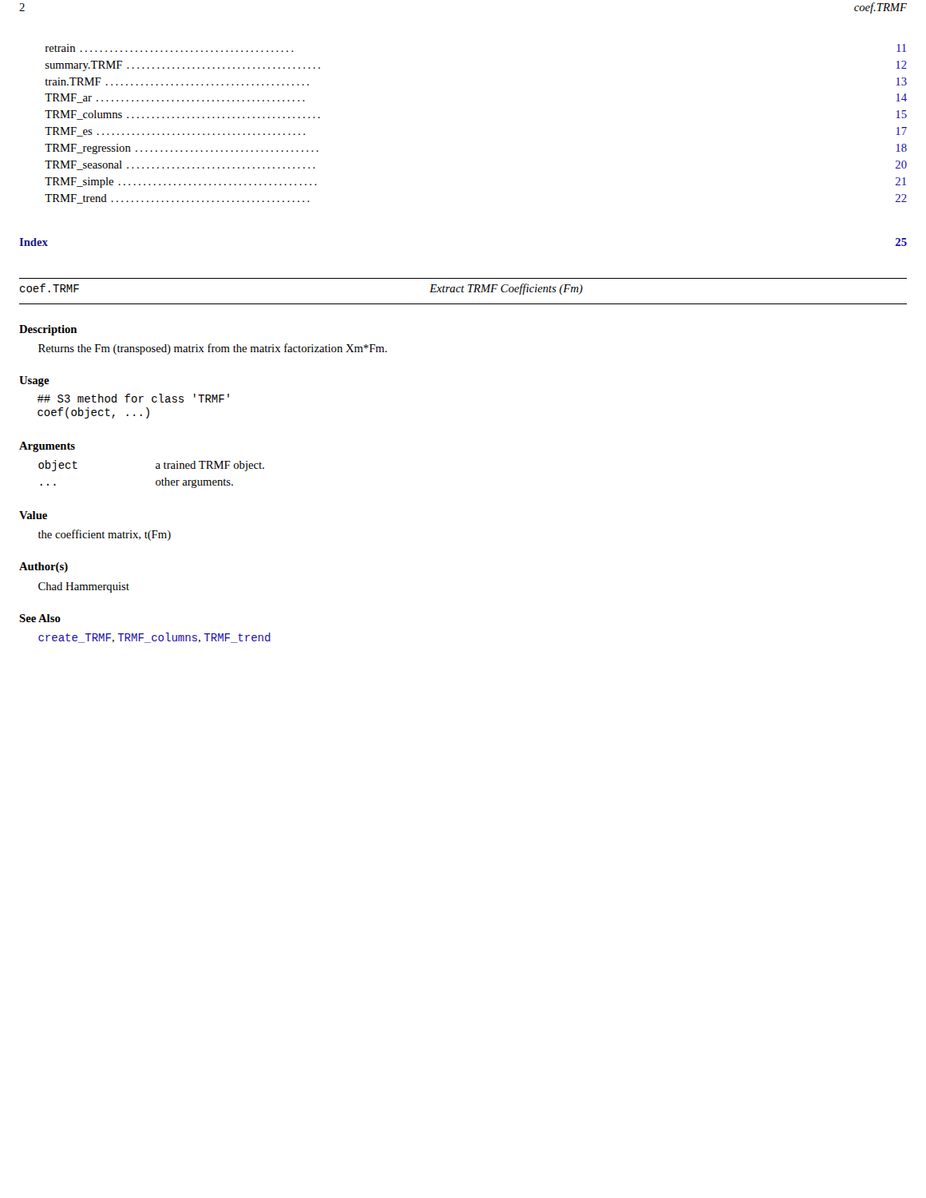2 coef.TRMF
retrain........................................... 11
summary.TRMF....................................... 12
train.TRMF......................................... 13
TRMF_ar.......................................... 14
TRMF_columns....................................... 15
TRMF_es.......................................... 17
TRMF_regression..................................... 18
TRMF_seasonal...................................... 20
TRMF_simple........................................ 21
TRMF_trend........................................ 22
Index 25
coef.TRMF Extract TRMF Coefficients (Fm)
Description
Returns the Fm (transposed) matrix from the matrix factorization Xm*Fm.
Usage
## S3 method for class 'TRMF'
coef(object, ...)
Arguments
object a trained TRMF object.
... other arguments.
Value
the coefficient matrix, t(Fm)
Author(s)
Chad Hammerquist
See Also
create_TRMF, TRMF_columns, TRMF_trend